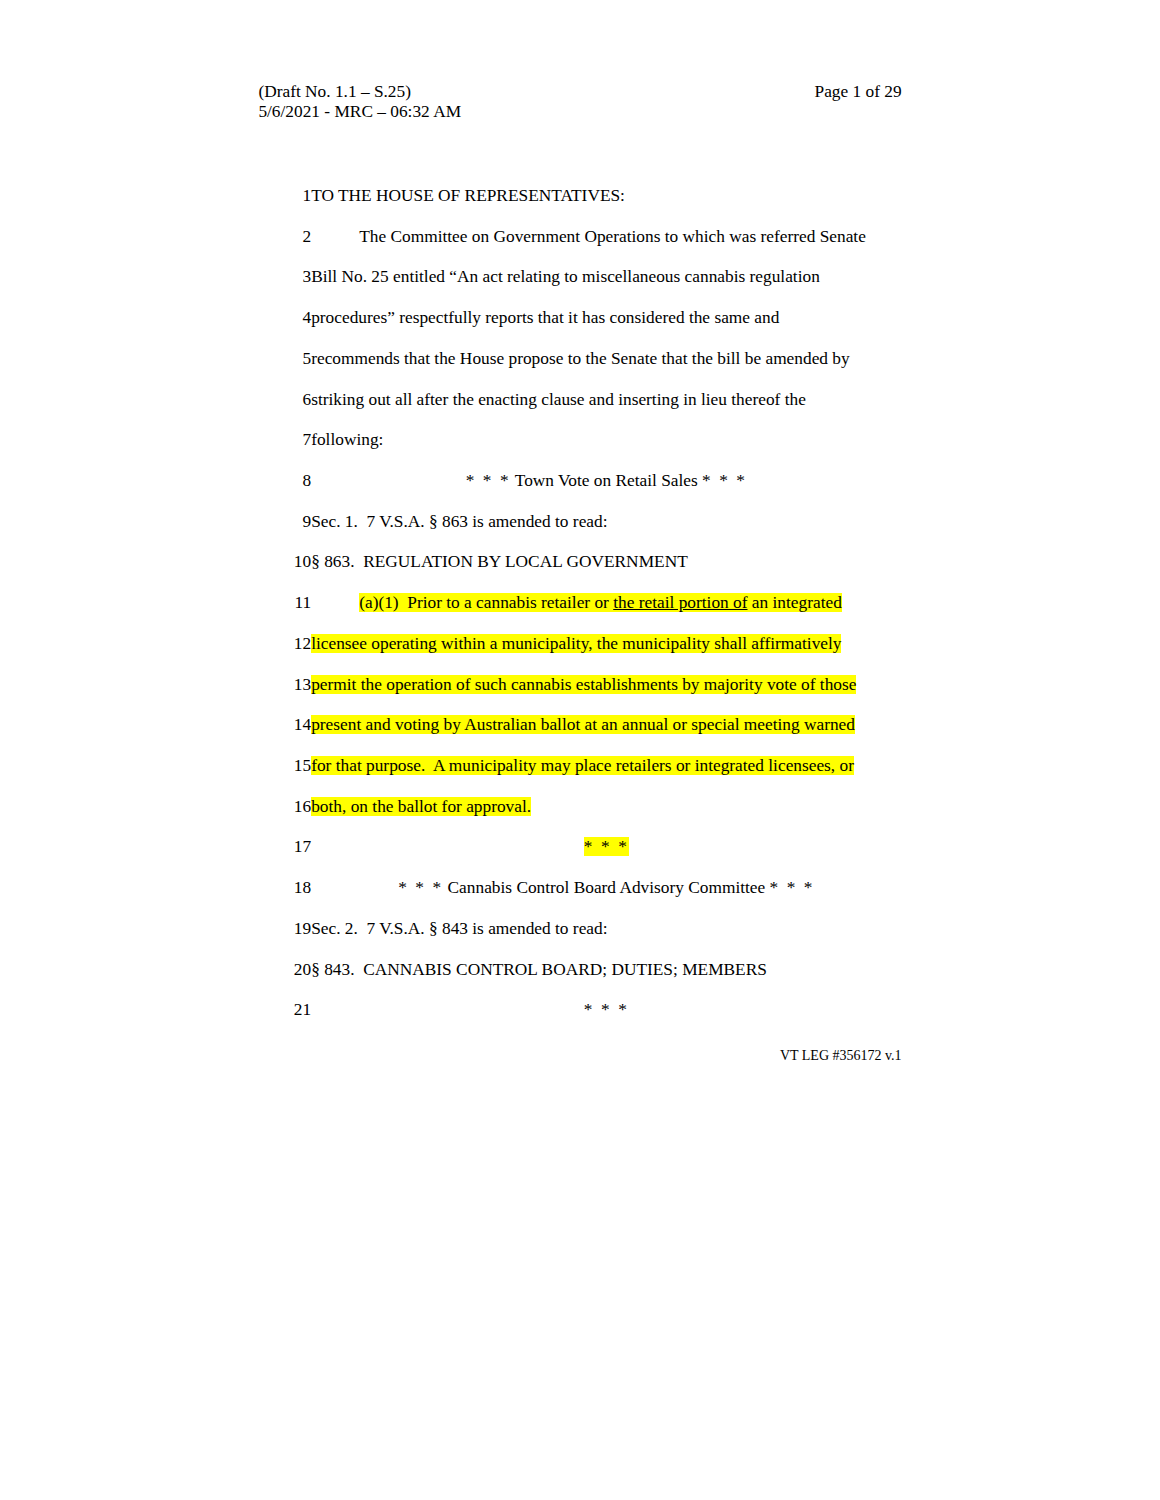(Draft No. 1.1 – S.25) 5/6/2021 - MRC – 06:32 AM
Page 1 of 29
| 1 | TO THE HOUSE OF REPRESENTATIVES: |
| 2 | The Committee on Government Operations to which was referred Senate |
| 3 | Bill No. 25 entitled “An act relating to miscellaneous cannabis regulation |
| 4 | procedures” respectfully reports that it has considered the same and |
| 5 | recommends that the House propose to the Senate that the bill be amended by |
| 6 | striking out all after the enacting clause and inserting in lieu thereof the |
| 7 | following: |
| 8 | * * * Town Vote on Retail Sales * * * |
| 9 | Sec. 1. 7 V.S.A. § 863 is amended to read: |
| 10 | § 863. REGULATION BY LOCAL GOVERNMENT |
| 11 | (a)(1) Prior to a cannabis retailer or the retail portion of an integrated |
| 12 | licensee operating within a municipality, the municipality shall affirmatively |
| 13 | permit the operation of such cannabis establishments by majority vote of those |
| 14 | present and voting by Australian ballot at an annual or special meeting warned |
| 15 | for that purpose. A municipality may place retailers or integrated licensees, or |
| 16 | both, on the ballot for approval. |
| 17 | * * * |
| 18 | * * * Cannabis Control Board Advisory Committee * * * |
| 19 | Sec. 2. 7 V.S.A. § 843 is amended to read: |
| 20 | § 843. CANNABIS CONTROL BOARD; DUTIES; MEMBERS |
| 21 | * * * |
VT LEG #356172 v.1